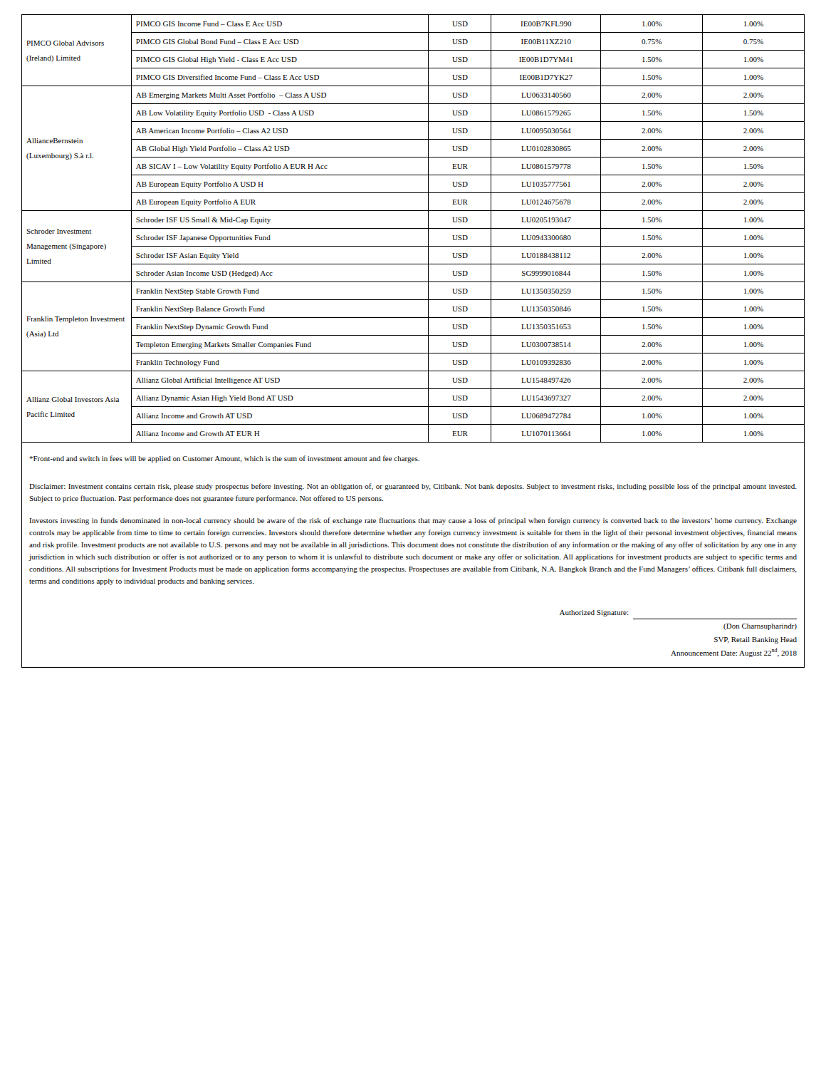| PIMCO Global Advisors (Ireland) Limited | PIMCO GIS Income Fund – Class E Acc USD | USD | IE00B7KFL990 | 1.00% | 1.00% |
| PIMCO GIS Global Bond Fund – Class E Acc USD | USD | IE00B11XZ210 | 0.75% | 0.75% |
| PIMCO GIS Global High Yield - Class E Acc USD | USD | IE00B1D7YM41 | 1.50% | 1.00% |
| PIMCO GIS Diversified Income Fund – Class E Acc USD | USD | IE00B1D7YK27 | 1.50% | 1.00% |
| AllianceBernstein (Luxembourg) S.à r.l. | AB Emerging Markets Multi Asset Portfolio – Class A USD | USD | LU0633140560 | 2.00% | 2.00% |
| AB Low Volatility Equity Portfolio USD - Class A USD | USD | LU0861579265 | 1.50% | 1.50% |
| AB American Income Portfolio – Class A2 USD | USD | LU0095030564 | 2.00% | 2.00% |
| AB Global High Yield Portfolio – Class A2 USD | USD | LU0102830865 | 2.00% | 2.00% |
| AB SICAV I – Low Volatility Equity Portfolio A EUR H Acc | EUR | LU0861579778 | 1.50% | 1.50% |
| AB European Equity Portfolio A USD H | USD | LU1035777561 | 2.00% | 2.00% |
| AB European Equity Portfolio A EUR | EUR | LU0124675678 | 2.00% | 2.00% |
| Schroder Investment Management (Singapore) Limited | Schroder ISF US Small & Mid-Cap Equity | USD | LU0205193047 | 1.50% | 1.00% |
| Schroder ISF Japanese Opportunities Fund | USD | LU0943300680 | 1.50% | 1.00% |
| Schroder ISF Asian Equity Yield | USD | LU0188438112 | 2.00% | 1.00% |
| Schroder Asian Income USD (Hedged) Acc | USD | SG9999016844 | 1.50% | 1.00% |
| Franklin Templeton Investment (Asia) Ltd | Franklin NextStep Stable Growth Fund | USD | LU1350350259 | 1.50% | 1.00% |
| Franklin NextStep Balance Growth Fund | USD | LU1350350846 | 1.50% | 1.00% |
| Franklin NextStep Dynamic Growth Fund | USD | LU1350351653 | 1.50% | 1.00% |
| Templeton Emerging Markets Smaller Companies Fund | USD | LU0300738514 | 2.00% | 1.00% |
| Franklin Technology Fund | USD | LU0109392836 | 2.00% | 1.00% |
| Allianz Global Investors Asia Pacific Limited | Allianz Global Artificial Intelligence AT USD | USD | LU1548497426 | 2.00% | 2.00% |
| Allianz Dynamic Asian High Yield Bond AT USD | USD | LU1543697327 | 2.00% | 2.00% |
| Allianz Income and Growth AT USD | USD | LU0689472784 | 1.00% | 1.00% |
| Allianz Income and Growth AT EUR H | EUR | LU1070113664 | 1.00% | 1.00% |
*Front-end and switch in fees will be applied on Customer Amount, which is the sum of investment amount and fee charges.
Disclaimer: Investment contains certain risk, please study prospectus before investing. Not an obligation of, or guaranteed by, Citibank. Not bank deposits. Subject to investment risks, including possible loss of the principal amount invested. Subject to price fluctuation. Past performance does not guarantee future performance. Not offered to US persons.
Investors investing in funds denominated in non-local currency should be aware of the risk of exchange rate fluctuations that may cause a loss of principal when foreign currency is converted back to the investors’ home currency. Exchange controls may be applicable from time to time to certain foreign currencies. Investors should therefore determine whether any foreign currency investment is suitable for them in the light of their personal investment objectives, financial means and risk profile. Investment products are not available to U.S. persons and may not be available in all jurisdictions. This document does not constitute the distribution of any information or the making of any offer of solicitation by any one in any jurisdiction in which such distribution or offer is not authorized or to any person to whom it is unlawful to distribute such document or make any offer or solicitation. All applications for investment products are subject to specific terms and conditions. All subscriptions for Investment Products must be made on application forms accompanying the prospectus. Prospectuses are available from Citibank, N.A. Bangkok Branch and the Fund Managers’ offices. Citibank full disclaimers, terms and conditions apply to individual products and banking services.
Authorized Signature:
(Don Charnsupharindr)
SVP, Retail Banking Head
Announcement Date: August 22nd, 2018